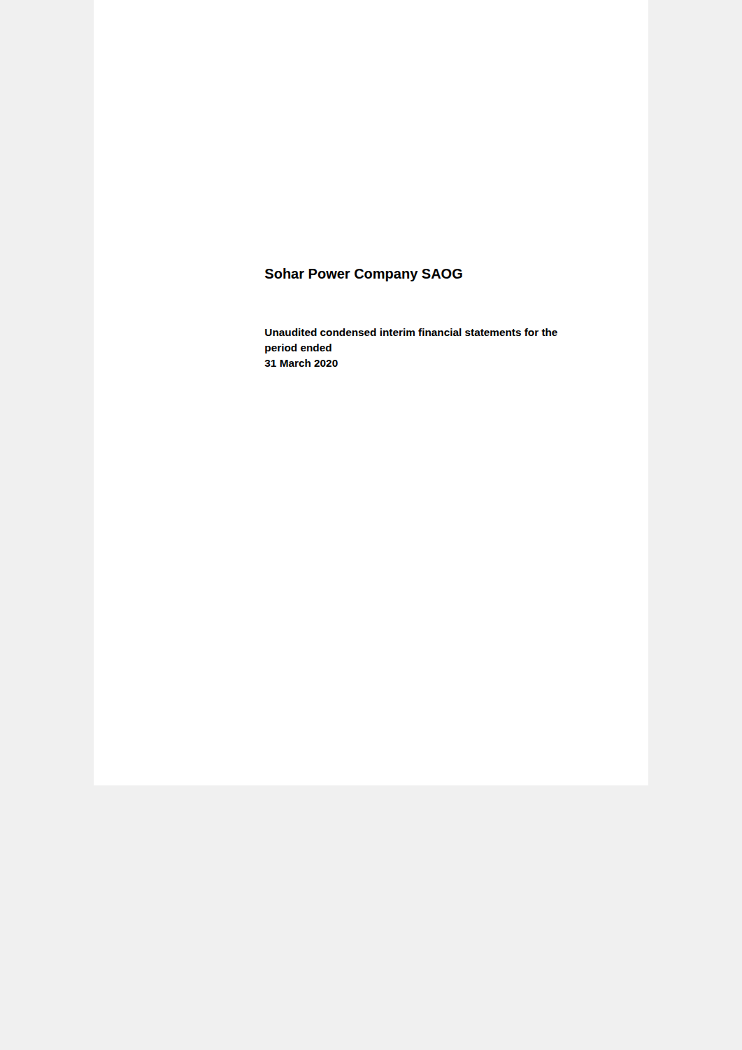Sohar Power Company SAOG
Unaudited condensed interim financial statements for the period ended
31 March 2020